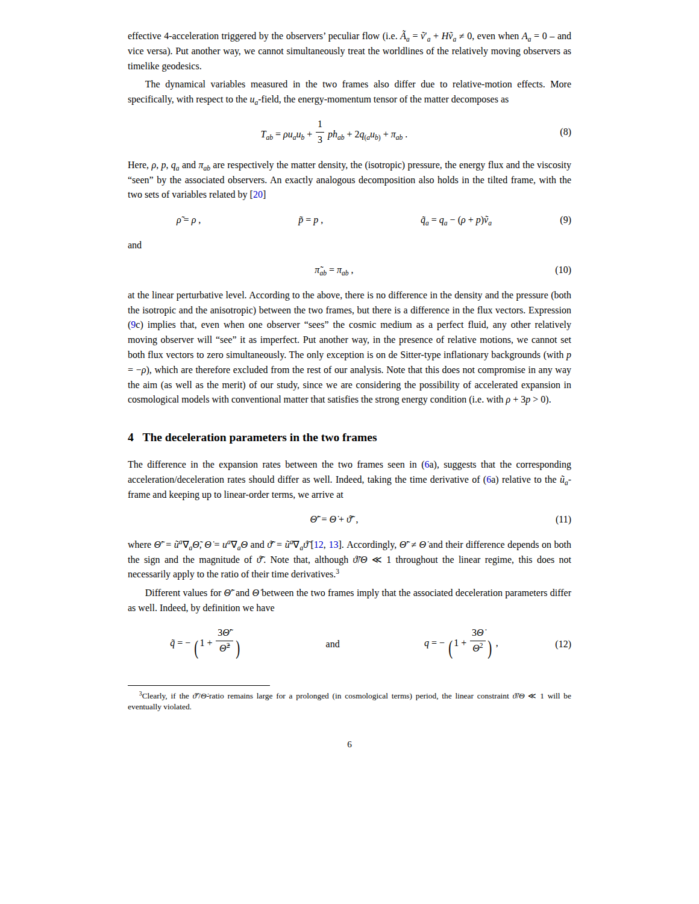effective 4-acceleration triggered by the observers’ peculiar flow (i.e. Ãa = ṽ′a + Hṽa ≠ 0, even when Aa = 0 – and vice versa). Put another way, we cannot simultaneously treat the worldlines of the relatively moving observers as timelike geodesics.
The dynamical variables measured in the two frames also differ due to relative-motion effects. More specifically, with respect to the ua-field, the energy-momentum tensor of the matter decomposes as
Tab = ρuaub + 13 phab + 2q(aub) + πab . (8)
Here, ρ, p, qa and πab are respectively the matter density, the (isotropic) pressure, the energy flux and the viscosity “seen” by the associated observers. An exactly analogous decomposition also holds in the tilted frame, with the two sets of variables related by [20]
ρ̃ = ρ , p̃ = p , q̃a = qa − (ρ + p)ṽa (9)
and
π̃ab = πab , (10)
at the linear perturbative level. According to the above, there is no difference in the density and the pressure (both the isotropic and the anisotropic) between the two frames, but there is a difference in the flux vectors. Expression (9c) implies that, even when one observer “sees” the cosmic medium as a perfect fluid, any other relatively moving observer will “see” it as imperfect. Put another way, in the presence of relative motions, we cannot set both flux vectors to zero simultaneously. The only exception is on de Sitter-type inflationary backgrounds (with p = −ρ), which are therefore excluded from the rest of our analysis. Note that this does not compromise in any way the aim (as well as the merit) of our study, since we are considering the possibility of accelerated expansion in cosmological models with conventional matter that satisfies the strong energy condition (i.e. with ρ + 3p > 0).
4 The deceleration parameters in the two frames
The difference in the expansion rates between the two frames seen in (6a), suggests that the corresponding acceleration/deceleration rates should differ as well. Indeed, taking the time derivative of (6a) relative to the ũa-frame and keeping up to linear-order terms, we arrive at
Θ̃′ = Θ̇ + ϑ̃′ , (11)
where Θ̃′ = ũa∇aΘ̃, Θ̇ = ua∇aΘ and ϑ̃′ = ũa∇aϑ̃ [12, 13]. Accordingly, Θ̃′ ≠ Θ̇ and their difference depends on both the sign and the magnitude of ϑ̃′. Note that, although ϑ̃/Θ ≪ 1 throughout the linear regime, this does not necessarily apply to the ratio of their time derivatives.3
Different values for Θ̃′ and Θ̇ between the two frames imply that the associated deceleration parameters differ as well. Indeed, by definition we have
q̃ = − (1 + 3Θ̃′Θ̃2) and q = − (1 + 3Θ̇Θ2) , (12)
3Clearly, if the ϑ̃′/Θ̇-ratio remains large for a prolonged (in cosmological terms) period, the linear constraint ϑ̃/Θ ≪ 1 will be eventually violated.
6